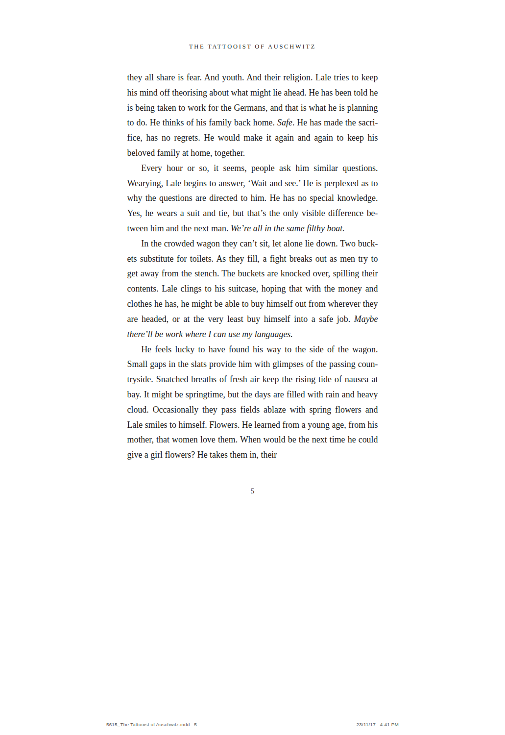The Tattooist of Auschwitz
they all share is fear. And youth. And their religion. Lale tries to keep his mind off theorising about what might lie ahead. He has been told he is being taken to work for the Germans, and that is what he is planning to do. He thinks of his family back home. Safe. He has made the sacrifice, has no regrets. He would make it again and again to keep his beloved family at home, together.
Every hour or so, it seems, people ask him similar questions. Wearying, Lale begins to answer, ‘Wait and see.’ He is perplexed as to why the questions are directed to him. He has no special knowledge. Yes, he wears a suit and tie, but that’s the only visible difference between him and the next man. We’re all in the same filthy boat.
In the crowded wagon they can’t sit, let alone lie down. Two buckets substitute for toilets. As they fill, a fight breaks out as men try to get away from the stench. The buckets are knocked over, spilling their contents. Lale clings to his suitcase, hoping that with the money and clothes he has, he might be able to buy himself out from wherever they are headed, or at the very least buy himself into a safe job. Maybe there’ll be work where I can use my languages.
He feels lucky to have found his way to the side of the wagon. Small gaps in the slats provide him with glimpses of the passing countryside. Snatched breaths of fresh air keep the rising tide of nausea at bay. It might be springtime, but the days are filled with rain and heavy cloud. Occasionally they pass fields ablaze with spring flowers and Lale smiles to himself. Flowers. He learned from a young age, from his mother, that women love them. When would be the next time he could give a girl flowers? He takes them in, their
5
5615_The Tattooist of Auschwitz.indd 5 23/11/17 4:41 PM